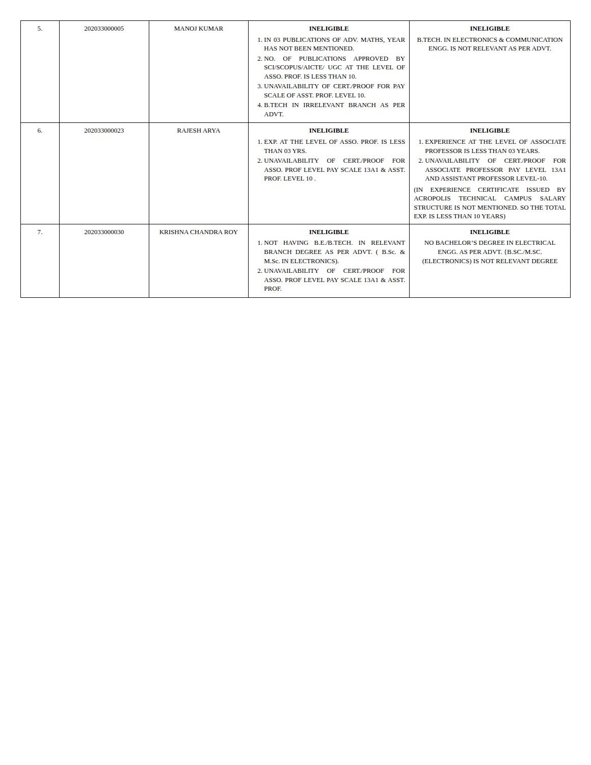| 5. | 202033000005 | MANOJ KUMAR | INELIGIBLE IN 03 PUBLICATIONS OF ADV. MATHS, YEAR HAS NOT BEEN MENTIONED. NO. OF PUBLICATIONS APPROVED BY SCI/SCOPUS/AICTE/ UGC AT THE LEVEL OF ASSO. PROF. IS LESS THAN 10. UNAVAILABILITY OF CERT./PROOF FOR PAY SCALE OF ASST. PROF. LEVEL 10. B.TECH IN IRRELEVANT BRANCH AS PER ADVT. | INELIGIBLE B.TECH. IN ELECTRONICS & COMMUNICATION ENGG. IS NOT RELEVANT AS PER ADVT. |
| 6. | 202033000023 | RAJESH ARYA | INELIGIBLE EXP. AT THE LEVEL OF ASSO. PROF. IS LESS THAN 03 YRS. UNAVAILABILITY OF CERT./PROOF FOR ASSO. PROF LEVEL PAY SCALE 13A1 & ASST. PROF. LEVEL 10 . | INELIGIBLE EXPERIENCE AT THE LEVEL OF ASSOCIATE PROFESSOR IS LESS THAN 03 YEARS. UNAVAILABILITY OF CERT./PROOF FOR ASSOCIATE PROFESSOR PAY LEVEL 13A1 AND ASSISTANT PROFESSOR LEVEL-10. (IN EXPERIENCE CERTIFICATE ISSUED BY ACROPOLIS TECHNICAL CAMPUS SALARY STRUCTURE IS NOT MENTIONED. SO THE TOTAL EXP. IS LESS THAN 10 YEARS) |
| 7. | 202033000030 | KRISHNA CHANDRA ROY | INELIGIBLE NOT HAVING B.E./B.TECH. IN RELEVANT BRANCH DEGREE AS PER ADVT. ( B.Sc. & M.Sc. IN ELECTRONICS). UNAVAILABILITY OF CERT./PROOF FOR ASSO. PROF LEVEL PAY SCALE 13A1 & ASST. PROF. | INELIGIBLE NO BACHELOR’S DEGREE IN ELECTRICAL ENGG. AS PER ADVT. {B.SC./M.SC. (ELECTRONICS) IS NOT RELEVANT DEGREE |